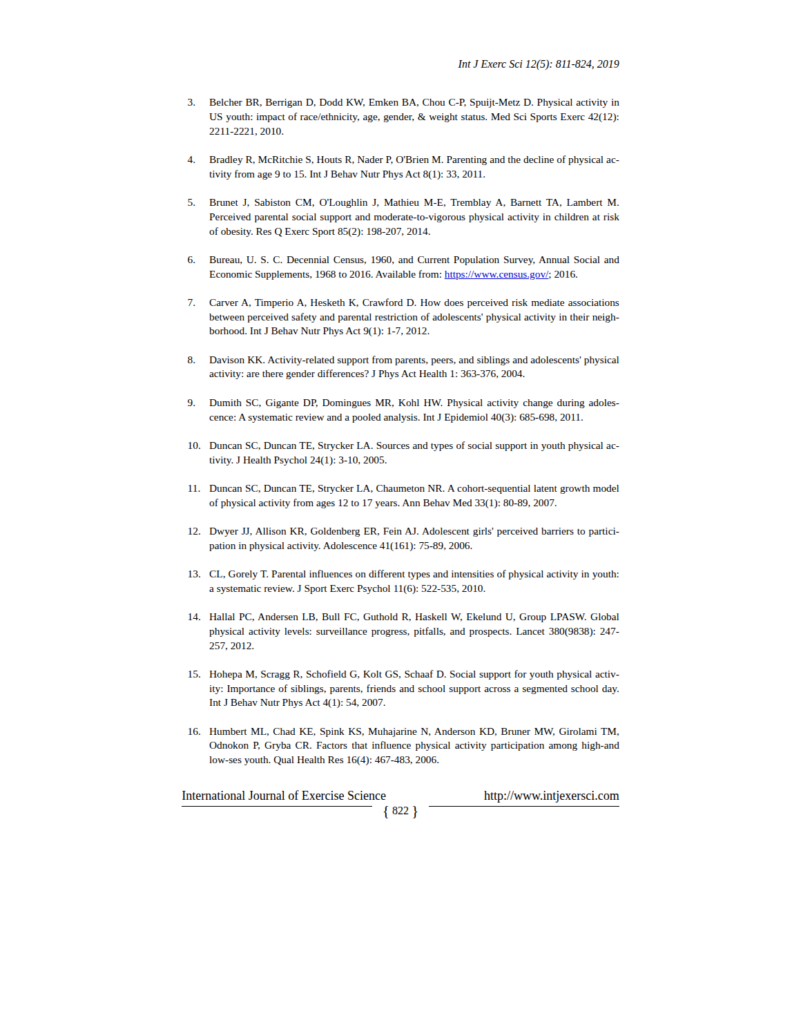Int J Exerc Sci 12(5): 811-824, 2019
Belcher BR, Berrigan D, Dodd KW, Emken BA, Chou C-P, Spuijt-Metz D. Physical activity in US youth: impact of race/ethnicity, age, gender, & weight status. Med Sci Sports Exerc 42(12): 2211-2221, 2010.
Bradley R, McRitchie S, Houts R, Nader P, O'Brien M. Parenting and the decline of physical activity from age 9 to 15. Int J Behav Nutr Phys Act 8(1): 33, 2011.
Brunet J, Sabiston CM, O'Loughlin J, Mathieu M-E, Tremblay A, Barnett TA, Lambert M. Perceived parental social support and moderate-to-vigorous physical activity in children at risk of obesity. Res Q Exerc Sport 85(2): 198-207, 2014.
Bureau, U. S. C. Decennial Census, 1960, and Current Population Survey, Annual Social and Economic Supplements, 1968 to 2016. Available from: https://www.census.gov/; 2016.
Carver A, Timperio A, Hesketh K, Crawford D. How does perceived risk mediate associations between perceived safety and parental restriction of adolescents' physical activity in their neighborhood. Int J Behav Nutr Phys Act 9(1): 1-7, 2012.
Davison KK. Activity-related support from parents, peers, and siblings and adolescents' physical activity: are there gender differences? J Phys Act Health 1: 363-376, 2004.
Dumith SC, Gigante DP, Domingues MR, Kohl HW. Physical activity change during adolescence: A systematic review and a pooled analysis. Int J Epidemiol 40(3): 685-698, 2011.
Duncan SC, Duncan TE, Strycker LA. Sources and types of social support in youth physical activity. J Health Psychol 24(1): 3-10, 2005.
Duncan SC, Duncan TE, Strycker LA, Chaumeton NR. A cohort-sequential latent growth model of physical activity from ages 12 to 17 years. Ann Behav Med 33(1): 80-89, 2007.
Dwyer JJ, Allison KR, Goldenberg ER, Fein AJ. Adolescent girls' perceived barriers to participation in physical activity. Adolescence 41(161): 75-89, 2006.
CL, Gorely T. Parental influences on different types and intensities of physical activity in youth: a systematic review. J Sport Exerc Psychol 11(6): 522-535, 2010.
Hallal PC, Andersen LB, Bull FC, Guthold R, Haskell W, Ekelund U, Group LPASW. Global physical activity levels: surveillance progress, pitfalls, and prospects. Lancet 380(9838): 247-257, 2012.
Hohepa M, Scragg R, Schofield G, Kolt GS, Schaaf D. Social support for youth physical activity: Importance of siblings, parents, friends and school support across a segmented school day. Int J Behav Nutr Phys Act 4(1): 54, 2007.
Humbert ML, Chad KE, Spink KS, Muhajarine N, Anderson KD, Bruner MW, Girolami TM, Odnokon P, Gryba CR. Factors that influence physical activity participation among high-and low-ses youth. Qual Health Res 16(4): 467-483, 2006.
International Journal of Exercise Science
http://www.intjexersci.com
{ 822 }